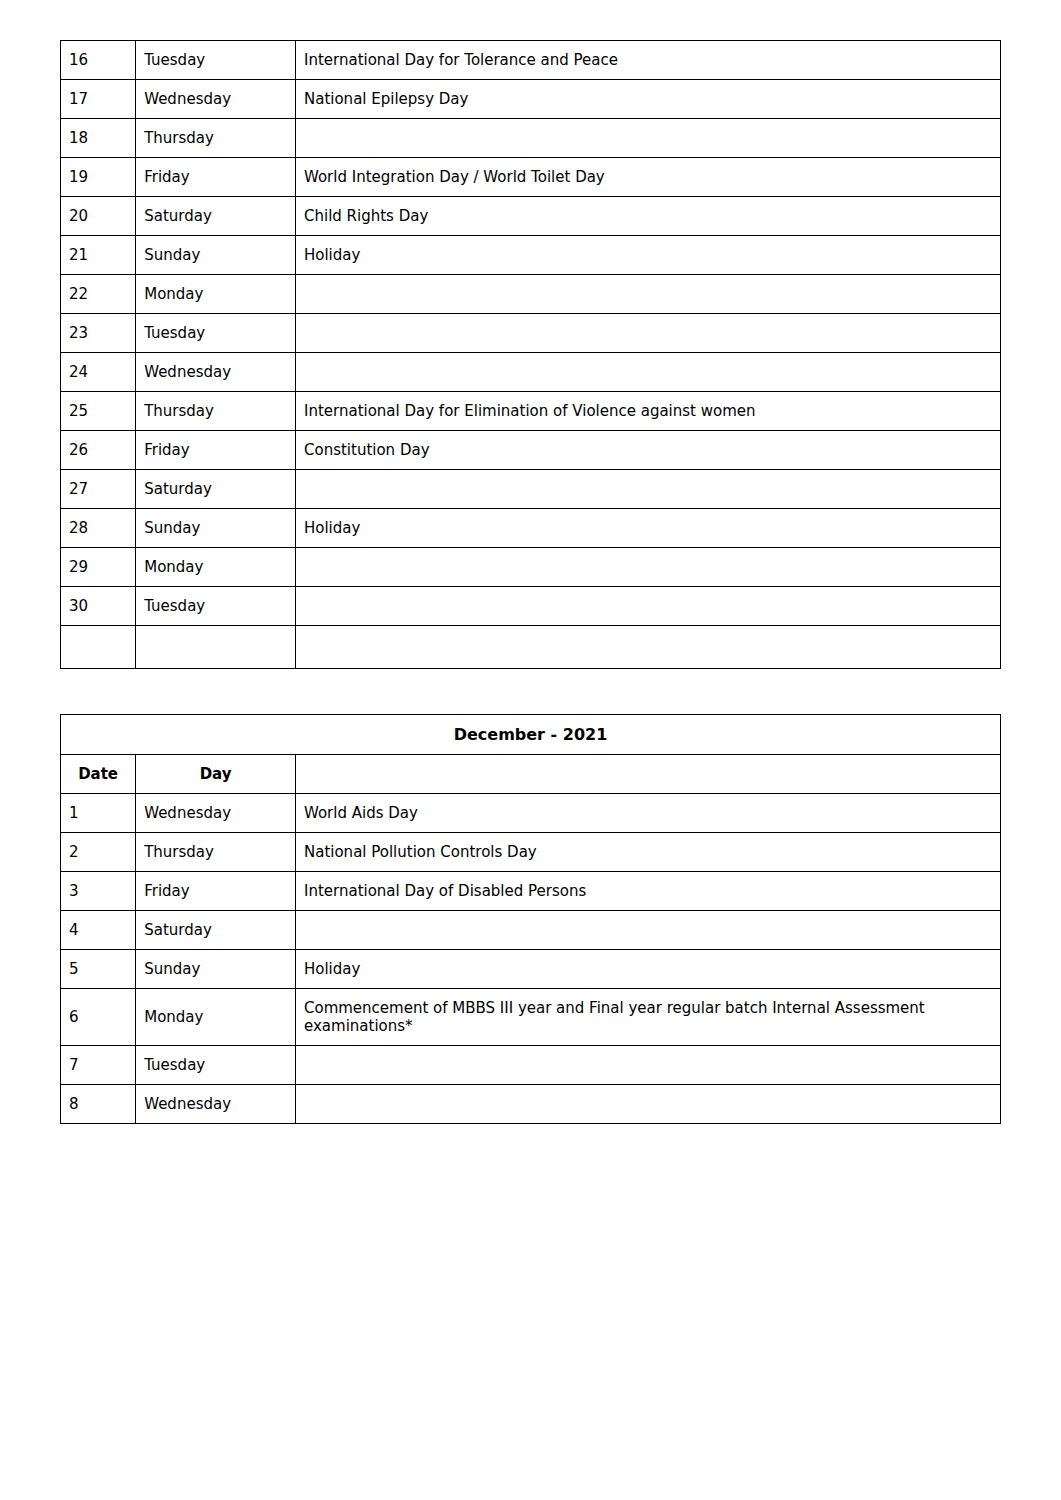| 16 | Tuesday | International Day for Tolerance and Peace |
| 17 | Wednesday | National Epilepsy Day |
| 18 | Thursday | |
| 19 | Friday | World Integration Day / World Toilet Day |
| 20 | Saturday | Child Rights Day |
| 21 | Sunday | Holiday |
| 22 | Monday | |
| 23 | Tuesday | |
| 24 | Wednesday | |
| 25 | Thursday | International Day for Elimination of Violence against women |
| 26 | Friday | Constitution Day |
| 27 | Saturday | |
| 28 | Sunday | Holiday |
| 29 | Monday | |
| 30 | Tuesday | |
| December - 2021 |
| Date | Day | |
| 1 | Wednesday | World Aids Day |
| 2 | Thursday | National Pollution Controls Day |
| 3 | Friday | International Day of Disabled Persons |
| 4 | Saturday | |
| 5 | Sunday | Holiday |
| 6 | Monday | Commencement of MBBS III year and Final year regular batch Internal Assessment examinations* |
| 7 | Tuesday | |
| 8 | Wednesday | |